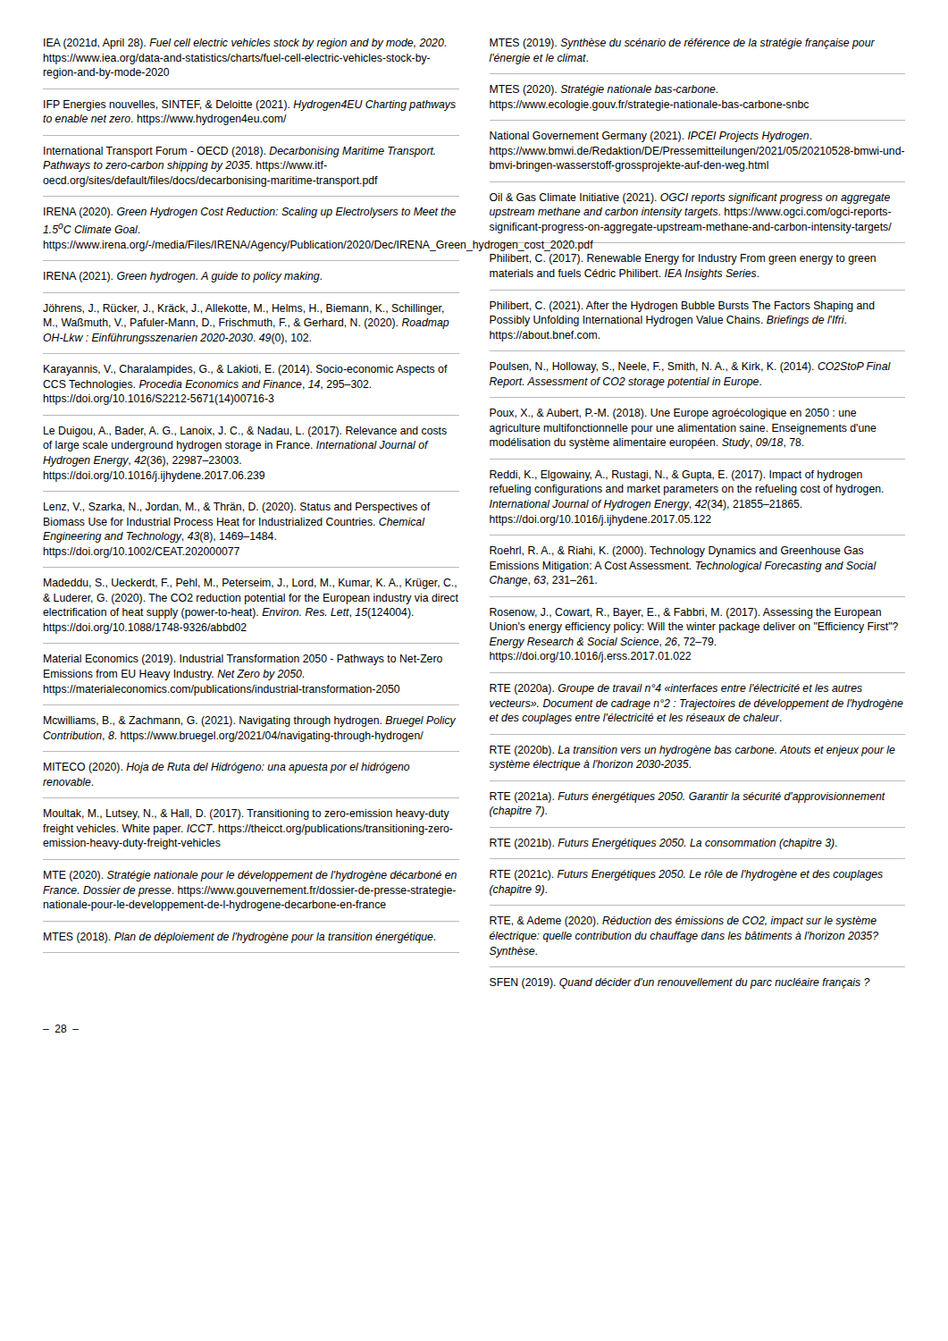IEA (2021d, April 28). Fuel cell electric vehicles stock by region and by mode, 2020. https://www.iea.org/data-and-statistics/charts/fuel-cell-electric-vehicles-stock-by-region-and-by-mode-2020
IFP Energies nouvelles, SINTEF, & Deloitte (2021). Hydrogen4EU Charting pathways to enable net zero. https://www.hydrogen4eu.com/
International Transport Forum - OECD (2018). Decarbonising Maritime Transport. Pathways to zero-carbon shipping by 2035. https://www.itf-oecd.org/sites/default/files/docs/decarbonising-maritime-transport.pdf
IRENA (2020). Green Hydrogen Cost Reduction: Scaling up Electrolysers to Meet the 1.5oC Climate Goal. https://www.irena.org/-/media/Files/IRENA/Agency/Publication/2020/Dec/IRENA_Green_hydrogen_cost_2020.pdf
IRENA (2021). Green hydrogen. A guide to policy making.
Jöhrens, J., Rücker, J., Kräck, J., Allekotte, M., Helms, H., Biemann, K., Schillinger, M., Waßmuth, V., Pafuler-Mann, D., Frischmuth, F., & Gerhard, N. (2020). Roadmap OH-Lkw : Einführungsszenarien 2020-2030. 49(0), 102.
Karayannis, V., Charalampides, G., & Lakioti, E. (2014). Socio-economic Aspects of CCS Technologies. Procedia Economics and Finance, 14, 295–302. https://doi.org/10.1016/S2212-5671(14)00716-3
Le Duigou, A., Bader, A. G., Lanoix, J. C., & Nadau, L. (2017). Relevance and costs of large scale underground hydrogen storage in France. International Journal of Hydrogen Energy, 42(36), 22987–23003. https://doi.org/10.1016/j.ijhydene.2017.06.239
Lenz, V., Szarka, N., Jordan, M., & Thrän, D. (2020). Status and Perspectives of Biomass Use for Industrial Process Heat for Industrialized Countries. Chemical Engineering and Technology, 43(8), 1469–1484. https://doi.org/10.1002/CEAT.202000077
Madeddu, S., Ueckerdt, F., Pehl, M., Peterseim, J., Lord, M., Kumar, K. A., Krüger, C., & Luderer, G. (2020). The CO2 reduction potential for the European industry via direct electrification of heat supply (power-to-heat). Environ. Res. Lett, 15(124004). https://doi.org/10.1088/1748-9326/abbd02
Material Economics (2019). Industrial Transformation 2050 - Pathways to Net-Zero Emissions from EU Heavy Industry. Net Zero by 2050. https://materialeconomics.com/publications/industrial-transformation-2050
Mcwilliams, B., & Zachmann, G. (2021). Navigating through hydrogen. Bruegel Policy Contribution, 8. https://www.bruegel.org/2021/04/navigating-through-hydrogen/
MITECO (2020). Hoja de Ruta del Hidrógeno: una apuesta por el hidrógeno renovable.
Moultak, M., Lutsey, N., & Hall, D. (2017). Transitioning to zero-emission heavy-duty freight vehicles. White paper. ICCT. https://theicct.org/publications/transitioning-zero-emission-heavy-duty-freight-vehicles
MTE (2020). Stratégie nationale pour le développement de l'hydrogène décarboné en France. Dossier de presse. https://www.gouvernement.fr/dossier-de-presse-strategie-nationale-pour-le-developpement-de-l-hydrogene-decarbone-en-france
MTES (2018). Plan de déploiement de l'hydrogène pour la transition énergétique.
MTES (2019). Synthèse du scénario de référence de la stratégie française pour l'énergie et le climat.
MTES (2020). Stratégie nationale bas-carbone. https://www.ecologie.gouv.fr/strategie-nationale-bas-carbone-snbc
National Governement Germany (2021). IPCEI Projects Hydrogen. https://www.bmwi.de/Redaktion/DE/Pressemitteilungen/2021/05/20210528-bmwi-und-bmvi-bringen-wasserstoff-grossprojekte-auf-den-weg.html
Oil & Gas Climate Initiative (2021). OGCI reports significant progress on aggregate upstream methane and carbon intensity targets. https://www.ogci.com/ogci-reports-significant-progress-on-aggregate-upstream-methane-and-carbon-intensity-targets/
Philibert, C. (2017). Renewable Energy for Industry From green energy to green materials and fuels Cédric Philibert. IEA Insights Series.
Philibert, C. (2021). After the Hydrogen Bubble Bursts The Factors Shaping and Possibly Unfolding International Hydrogen Value Chains. Briefings de l'Ifri. https://about.bnef.com.
Poulsen, N., Holloway, S., Neele, F., Smith, N. A., & Kirk, K. (2014). CO2StoP Final Report. Assessment of CO2 storage potential in Europe.
Poux, X., & Aubert, P.-M. (2018). Une Europe agroécologique en 2050 : une agriculture multifonctionnelle pour une alimentation saine. Enseignements d'une modélisation du système alimentaire européen. Study, 09/18, 78.
Reddi, K., Elgowainy, A., Rustagi, N., & Gupta, E. (2017). Impact of hydrogen refueling configurations and market parameters on the refueling cost of hydrogen. International Journal of Hydrogen Energy, 42(34), 21855–21865. https://doi.org/10.1016/j.ijhydene.2017.05.122
Roehrl, R. A., & Riahi, K. (2000). Technology Dynamics and Greenhouse Gas Emissions Mitigation: A Cost Assessment. Technological Forecasting and Social Change, 63, 231–261.
Rosenow, J., Cowart, R., Bayer, E., & Fabbri, M. (2017). Assessing the European Union's energy efficiency policy: Will the winter package deliver on "Efficiency First"? Energy Research & Social Science, 26, 72–79. https://doi.org/10.1016/j.erss.2017.01.022
RTE (2020a). Groupe de travail n°4 «interfaces entre l'électricité et les autres vecteurs». Document de cadrage n°2 : Trajectoires de développement de l'hydrogène et des couplages entre l'électricité et les réseaux de chaleur.
RTE (2020b). La transition vers un hydrogène bas carbone. Atouts et enjeux pour le système électrique à l'horizon 2030-2035.
RTE (2021a). Futurs énergétiques 2050. Garantir la sécurité d'approvisionnement (chapitre 7).
RTE (2021b). Futurs Energétiques 2050. La consommation (chapitre 3).
RTE (2021c). Futurs Energétiques 2050. Le rôle de l'hydrogène et des couplages (chapitre 9).
RTE, & Ademe (2020). Réduction des émissions de CO2, impact sur le système électrique: quelle contribution du chauffage dans les bâtiments à l'horizon 2035? Synthèse.
SFEN (2019). Quand décider d'un renouvellement du parc nucléaire français ?
– 28 –